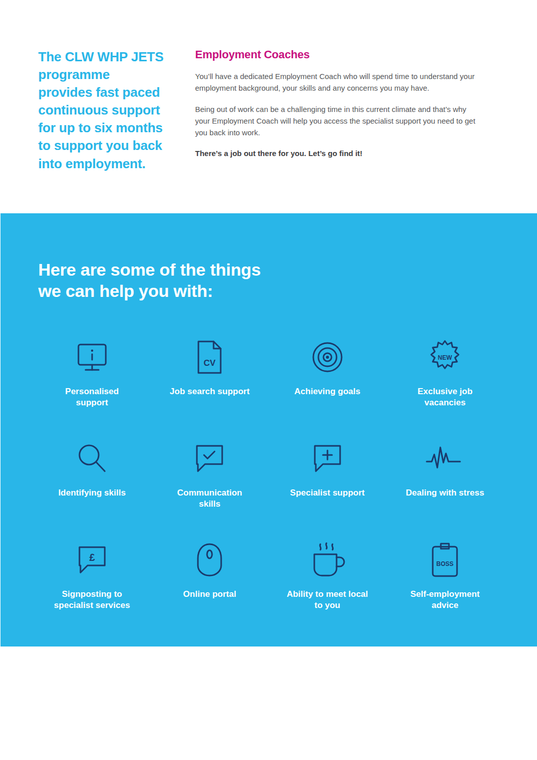The CLW WHP JETS programme provides fast paced continuous support for up to six months to support you back into employment.
Employment Coaches
You’ll have a dedicated Employment Coach who will spend time to understand your employment background, your skills and any concerns you may have.
Being out of work can be a challenging time in this current climate and that’s why your Employment Coach will help you access the specialist support you need to get you back into work.
There’s a job out there for you. Let’s go find it!
Here are some of the things
we can help you with:
Personalised support
CV
Job search support
Achieving goals
NEW
Exclusive job vacancies
Identifying skills
Communication skills
Specialist support
Dealing with stress
£
Signposting to specialist services
Online portal
Ability to meet local to you
BOSS
Self-employment advice